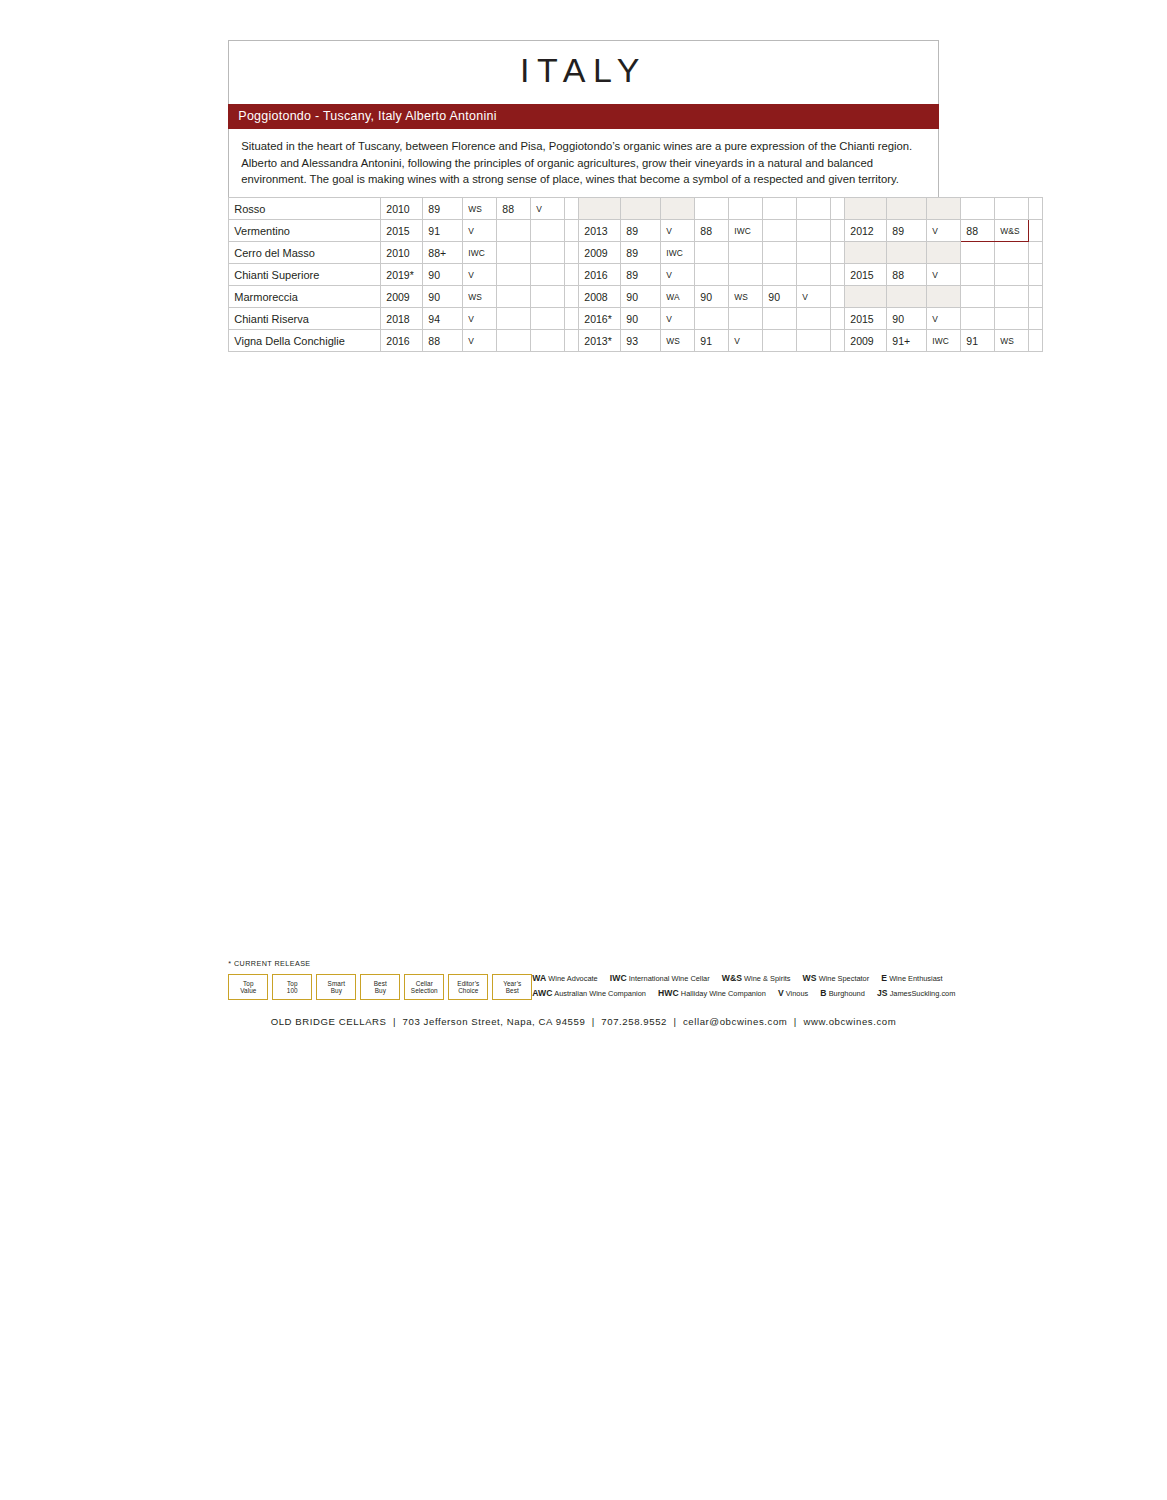ITALY
Poggiotondo - Tuscany, Italy Alberto Antonini
Situated in the heart of Tuscany, between Florence and Pisa, Poggiotondo’s organic wines are a pure expression of the Chianti region. Alberto and Alessandra Antonini, following the principles of organic agricultures, grow their vineyards in a natural and balanced environment. The goal is making wines with a strong sense of place, wines that become a symbol of a respected and given territory.
| Rosso | 2010 | 89 | WS | 88 | V | | | | | | | | | | | | | | | |
| Vermentino | 2015 | 91 | V | | | | 2013 | 89 | V | 88 | IWC | | | | 2012 | 89 | V | 88 | W&S | |
| Cerro del Masso | 2010 | 88+ | IWC | | | | 2009 | 89 | IWC | | | | | | | | | | | |
| Chianti Superiore | 2019* | 90 | V | | | | 2016 | 89 | V | | | | | | 2015 | 88 | V | | | |
| Marmoreccia | 2009 | 90 | WS | | | | 2008 | 90 | WA | 90 | WS | 90 | V | | | | | | | |
| Chianti Riserva | 2018 | 94 | V | | | | 2016* | 90 | V | | | | | | 2015 | 90 | V | | | |
| Vigna Della Conchiglie | 2016 | 88 | V | | | | 2013* | 93 | WS | 91 | V | | | | 2009 | 91+ | IWC | 91 | WS | |
* CURRENT RELEASE
Top Value
Top 100
Smart Buy
Best Buy
Cellar Selection
Editor’s Choice
Year’s Best
WA Wine Advocate IWC International Wine Cellar W&S Wine & Spirits WS Wine Spectator E Wine Enthusiast
AWC Australian Wine Companion HWC Halliday Wine Companion V Vinous B Burghound JS JamesSuckling.com
OLD BRIDGE CELLARS | 703 Jefferson Street, Napa, CA 94559 | 707.258.9552 | cellar@obcwines.com | www.obcwines.com